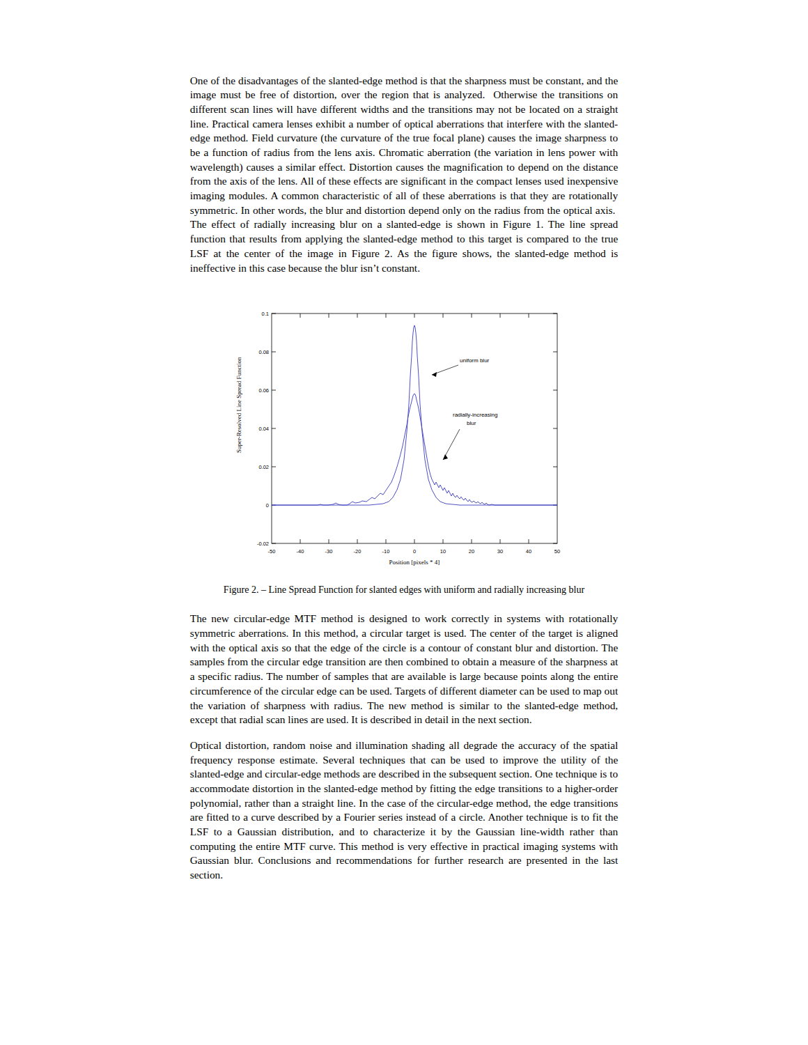One of the disadvantages of the slanted-edge method is that the sharpness must be constant, and the image must be free of distortion, over the region that is analyzed. Otherwise the transitions on different scan lines will have different widths and the transitions may not be located on a straight line. Practical camera lenses exhibit a number of optical aberrations that interfere with the slanted-edge method. Field curvature (the curvature of the true focal plane) causes the image sharpness to be a function of radius from the lens axis. Chromatic aberration (the variation in lens power with wavelength) causes a similar effect. Distortion causes the magnification to depend on the distance from the axis of the lens. All of these effects are significant in the compact lenses used inexpensive imaging modules. A common characteristic of all of these aberrations is that they are rotationally symmetric. In other words, the blur and distortion depend only on the radius from the optical axis. The effect of radially increasing blur on a slanted-edge is shown in Figure 1. The line spread function that results from applying the slanted-edge method to this target is compared to the true LSF at the center of the image in Figure 2. As the figure shows, the slanted-edge method is ineffective in this case because the blur isn’t constant.
Super-Resolved Line Spread Function 0.1 0.08 0.06 0.04 0.02 0 -0.02 -50 -40 -30 -20 -10 0 10 20 30 40 50 Position [pixels * 4] uniform blur radially-increasing blur
Figure 2. – Line Spread Function for slanted edges with uniform and radially increasing blur
The new circular-edge MTF method is designed to work correctly in systems with rotationally symmetric aberrations. In this method, a circular target is used. The center of the target is aligned with the optical axis so that the edge of the circle is a contour of constant blur and distortion. The samples from the circular edge transition are then combined to obtain a measure of the sharpness at a specific radius. The number of samples that are available is large because points along the entire circumference of the circular edge can be used. Targets of different diameter can be used to map out the variation of sharpness with radius. The new method is similar to the slanted-edge method, except that radial scan lines are used. It is described in detail in the next section.
Optical distortion, random noise and illumination shading all degrade the accuracy of the spatial frequency response estimate. Several techniques that can be used to improve the utility of the slanted-edge and circular-edge methods are described in the subsequent section. One technique is to accommodate distortion in the slanted-edge method by fitting the edge transitions to a higher-order polynomial, rather than a straight line. In the case of the circular-edge method, the edge transitions are fitted to a curve described by a Fourier series instead of a circle. Another technique is to fit the LSF to a Gaussian distribution, and to characterize it by the Gaussian line-width rather than computing the entire MTF curve. This method is very effective in practical imaging systems with Gaussian blur. Conclusions and recommendations for further research are presented in the last section.